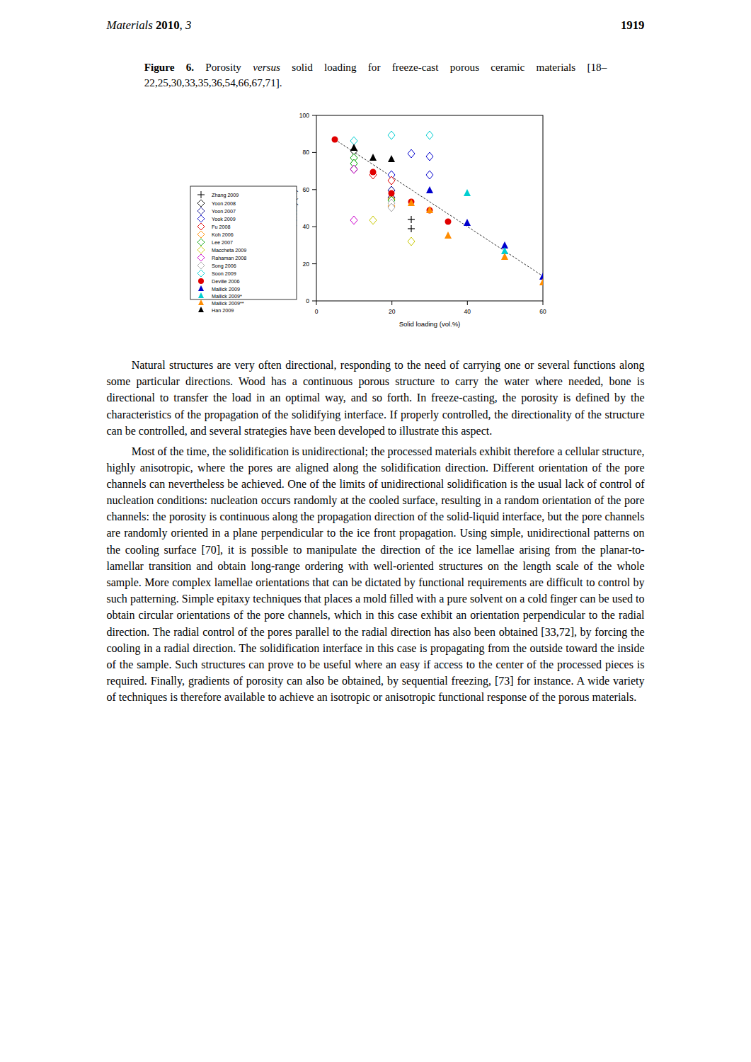Materials 2010, 3
1919
Figure 6. Porosity versus solid loading for freeze-cast porous ceramic materials [18–22,25,30,33,35,36,54,66,67,71].
0 20 40 60 80 100 0 20 40 60 Solid loading (vol.%) Porosity (%) Zhang 2009 Yoon 2008 Yoon 2007 Yook 2009 Fu 2008 Koh 2006 Lee 2007 Maccheta 2009 Rahaman 2008 Song 2006 Soon 2009 Deville 2006 Mallick 2009 Mallick 2009* Mallick 2009** Han 2009
Natural structures are very often directional, responding to the need of carrying one or several functions along some particular directions. Wood has a continuous porous structure to carry the water where needed, bone is directional to transfer the load in an optimal way, and so forth. In freeze-casting, the porosity is defined by the characteristics of the propagation of the solidifying interface. If properly controlled, the directionality of the structure can be controlled, and several strategies have been developed to illustrate this aspect.
Most of the time, the solidification is unidirectional; the processed materials exhibit therefore a cellular structure, highly anisotropic, where the pores are aligned along the solidification direction. Different orientation of the pore channels can nevertheless be achieved. One of the limits of unidirectional solidification is the usual lack of control of nucleation conditions: nucleation occurs randomly at the cooled surface, resulting in a random orientation of the pore channels: the porosity is continuous along the propagation direction of the solid-liquid interface, but the pore channels are randomly oriented in a plane perpendicular to the ice front propagation. Using simple, unidirectional patterns on the cooling surface [70], it is possible to manipulate the direction of the ice lamellae arising from the planar-to-lamellar transition and obtain long-range ordering with well-oriented structures on the length scale of the whole sample. More complex lamellae orientations that can be dictated by functional requirements are difficult to control by such patterning. Simple epitaxy techniques that places a mold filled with a pure solvent on a cold finger can be used to obtain circular orientations of the pore channels, which in this case exhibit an orientation perpendicular to the radial direction. The radial control of the pores parallel to the radial direction has also been obtained [33,72], by forcing the cooling in a radial direction. The solidification interface in this case is propagating from the outside toward the inside of the sample. Such structures can prove to be useful where an easy if access to the center of the processed pieces is required. Finally, gradients of porosity can also be obtained, by sequential freezing, [73] for instance. A wide variety of techniques is therefore available to achieve an isotropic or anisotropic functional response of the porous materials.